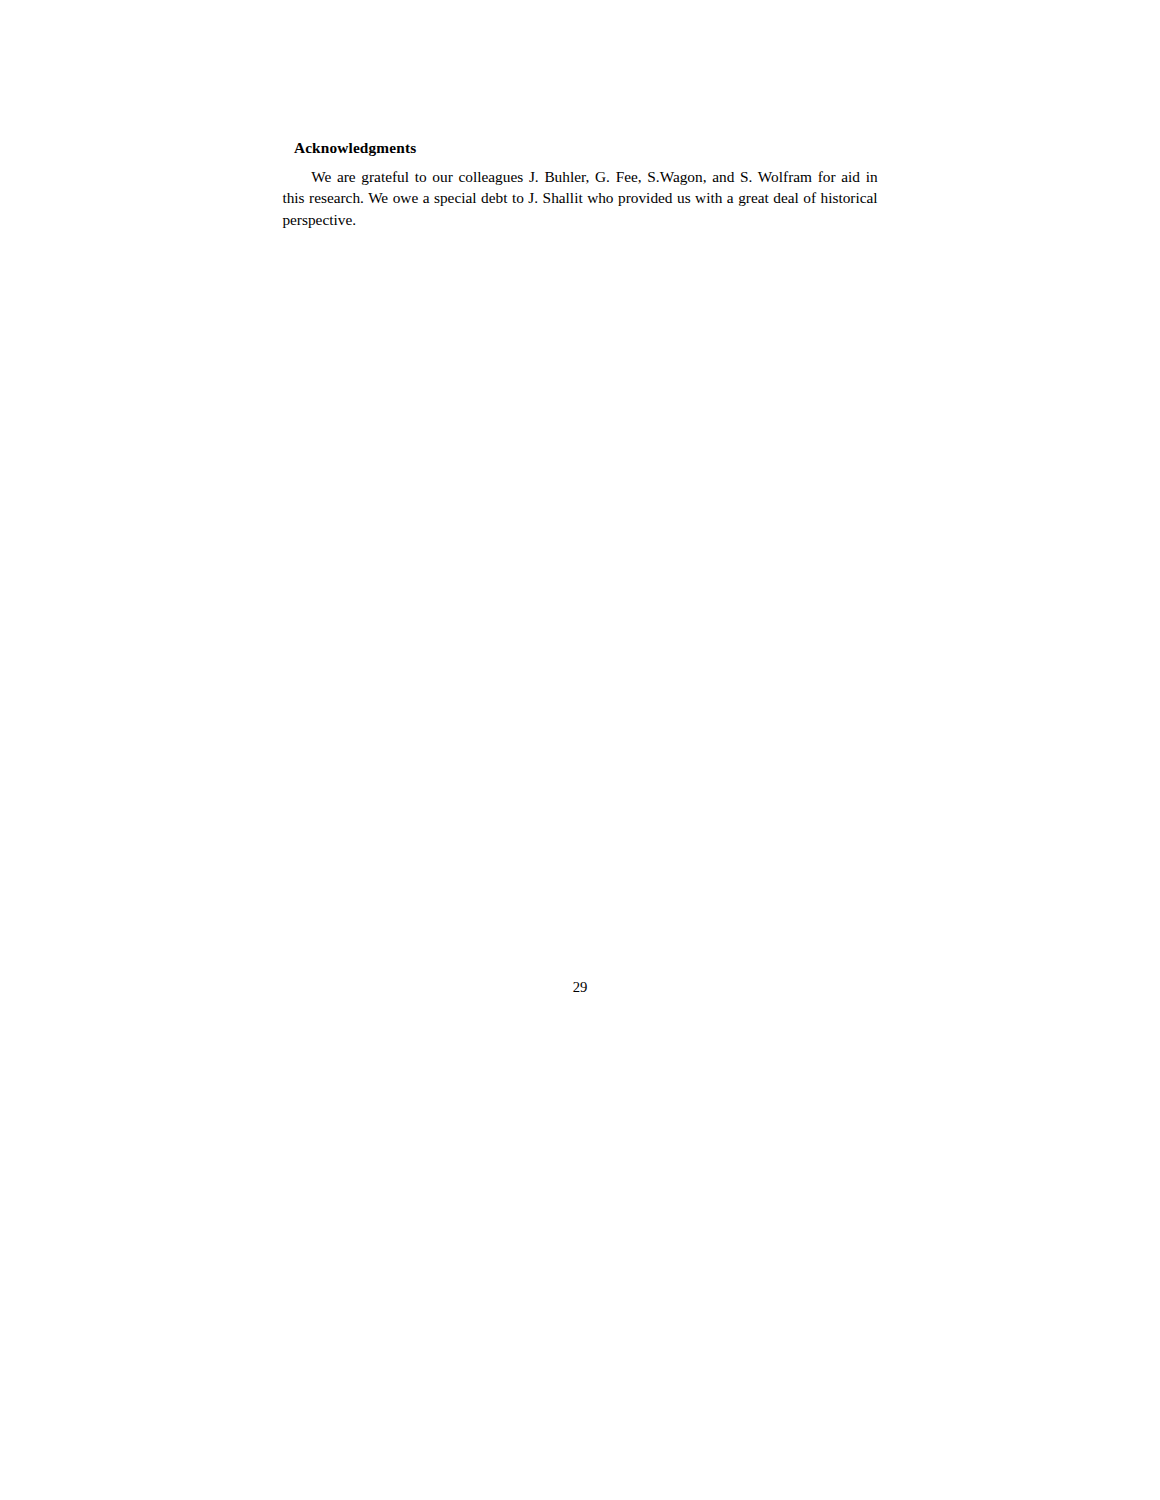Acknowledgments
We are grateful to our colleagues J. Buhler, G. Fee, S.Wagon, and S. Wolfram for aid in this research. We owe a special debt to J. Shallit who provided us with a great deal of historical perspective.
29